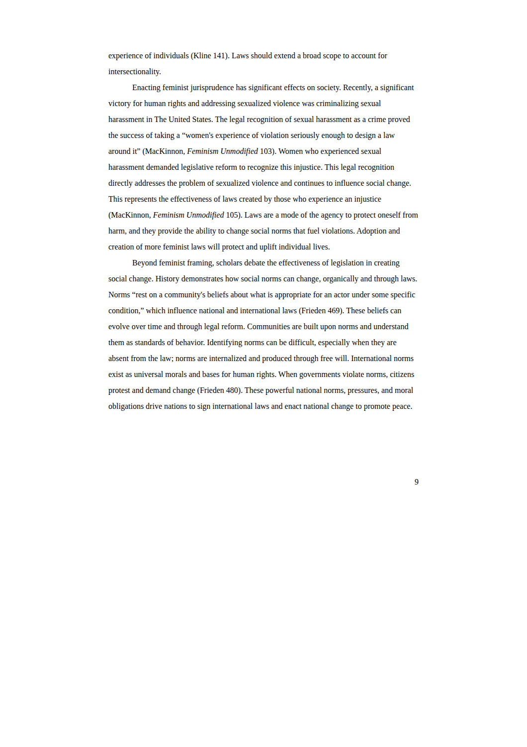experience of individuals (Kline 141). Laws should extend a broad scope to account for intersectionality.
Enacting feminist jurisprudence has significant effects on society. Recently, a significant victory for human rights and addressing sexualized violence was criminalizing sexual harassment in The United States. The legal recognition of sexual harassment as a crime proved the success of taking a “women's experience of violation seriously enough to design a law around it” (MacKinnon, Feminism Unmodified 103). Women who experienced sexual harassment demanded legislative reform to recognize this injustice. This legal recognition directly addresses the problem of sexualized violence and continues to influence social change. This represents the effectiveness of laws created by those who experience an injustice (MacKinnon, Feminism Unmodified 105). Laws are a mode of the agency to protect oneself from harm, and they provide the ability to change social norms that fuel violations. Adoption and creation of more feminist laws will protect and uplift individual lives.
Beyond feminist framing, scholars debate the effectiveness of legislation in creating social change. History demonstrates how social norms can change, organically and through laws. Norms “rest on a community's beliefs about what is appropriate for an actor under some specific condition,” which influence national and international laws (Frieden 469). These beliefs can evolve over time and through legal reform. Communities are built upon norms and understand them as standards of behavior. Identifying norms can be difficult, especially when they are absent from the law; norms are internalized and produced through free will. International norms exist as universal morals and bases for human rights. When governments violate norms, citizens protest and demand change (Frieden 480). These powerful national norms, pressures, and moral obligations drive nations to sign international laws and enact national change to promote peace.
9